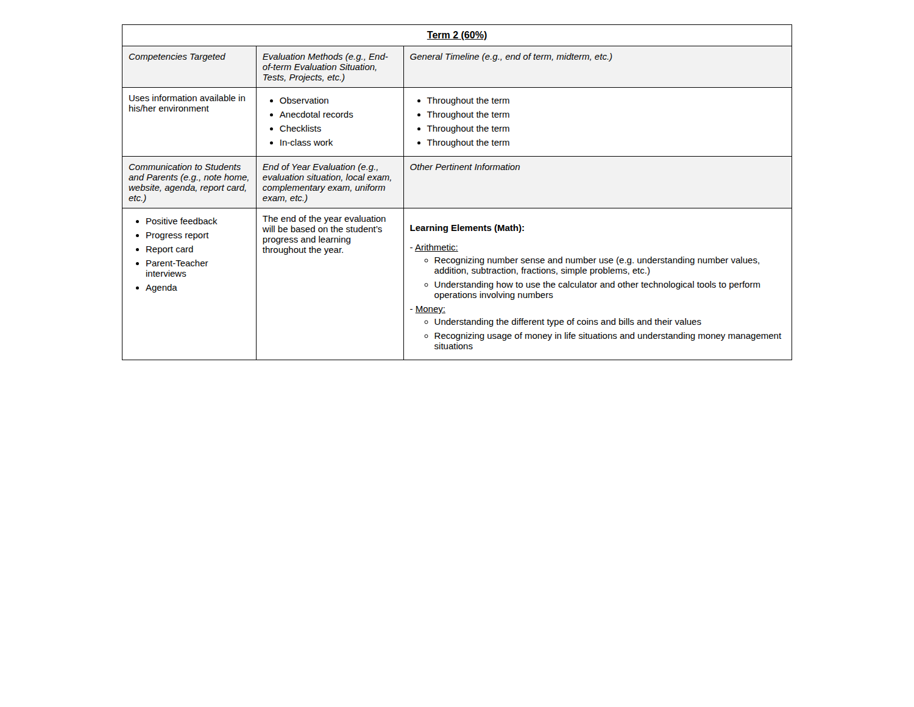| Term 2 (60%) |
| Competencies Targeted | Evaluation Methods (e.g., End-of-term Evaluation Situation, Tests, Projects, etc.) | General Timeline (e.g., end of term, midterm, etc.) |
| Uses information available in his/her environment | Observation Anecdotal records Checklists In-class work | Throughout the term Throughout the term Throughout the term Throughout the term |
| Communication to Students and Parents (e.g., note home, website, agenda, report card, etc.) | End of Year Evaluation (e.g., evaluation situation, local exam, complementary exam, uniform exam, etc.) | Other Pertinent Information |
| Positive feedback Progress report Report card Parent-Teacher interviews Agenda | The end of the year evaluation will be based on the student’s progress and learning throughout the year. | Learning Elements (Math): Arithmetic: Recognizing number sense and number use (e.g. understanding number values, addition, subtraction, fractions, simple problems, etc.) Understanding how to use the calculator and other technological tools to perform operations involving numbers Money: Understanding the different type of coins and bills and their values Recognizing usage of money in life situations and understanding money management situations |